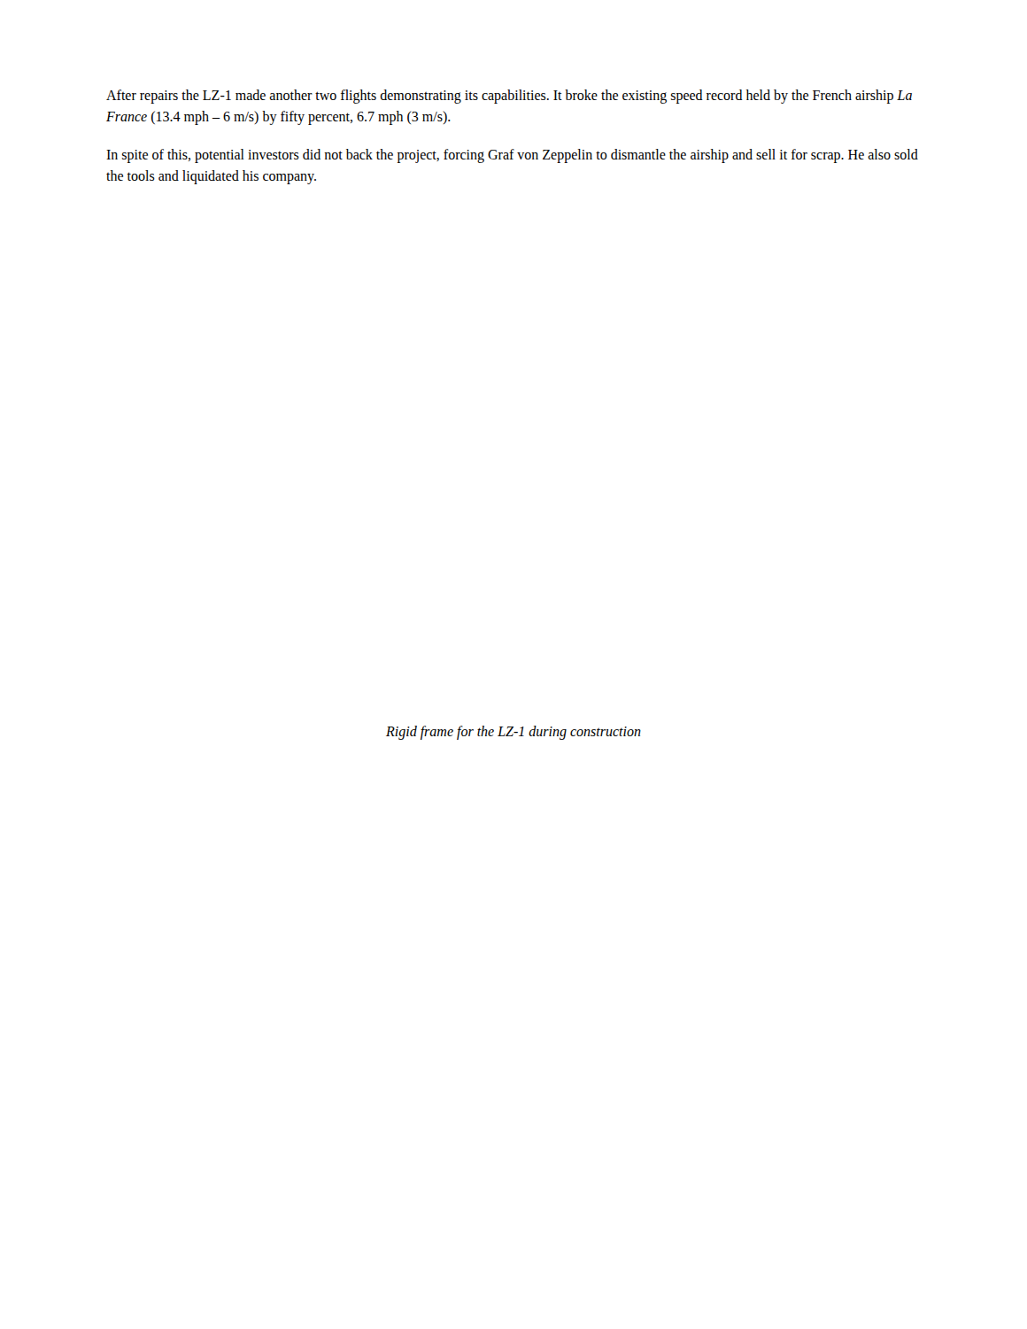After repairs the LZ-1 made another two flights demonstrating its capabilities. It broke the existing speed record held by the French airship La France (13.4 mph – 6 m/s) by fifty percent, 6.7 mph (3 m/s).
In spite of this, potential investors did not back the project, forcing Graf von Zeppelin to dismantle the airship and sell it for scrap. He also sold the tools and liquidated his company.
Rigid frame for the LZ-1 during construction